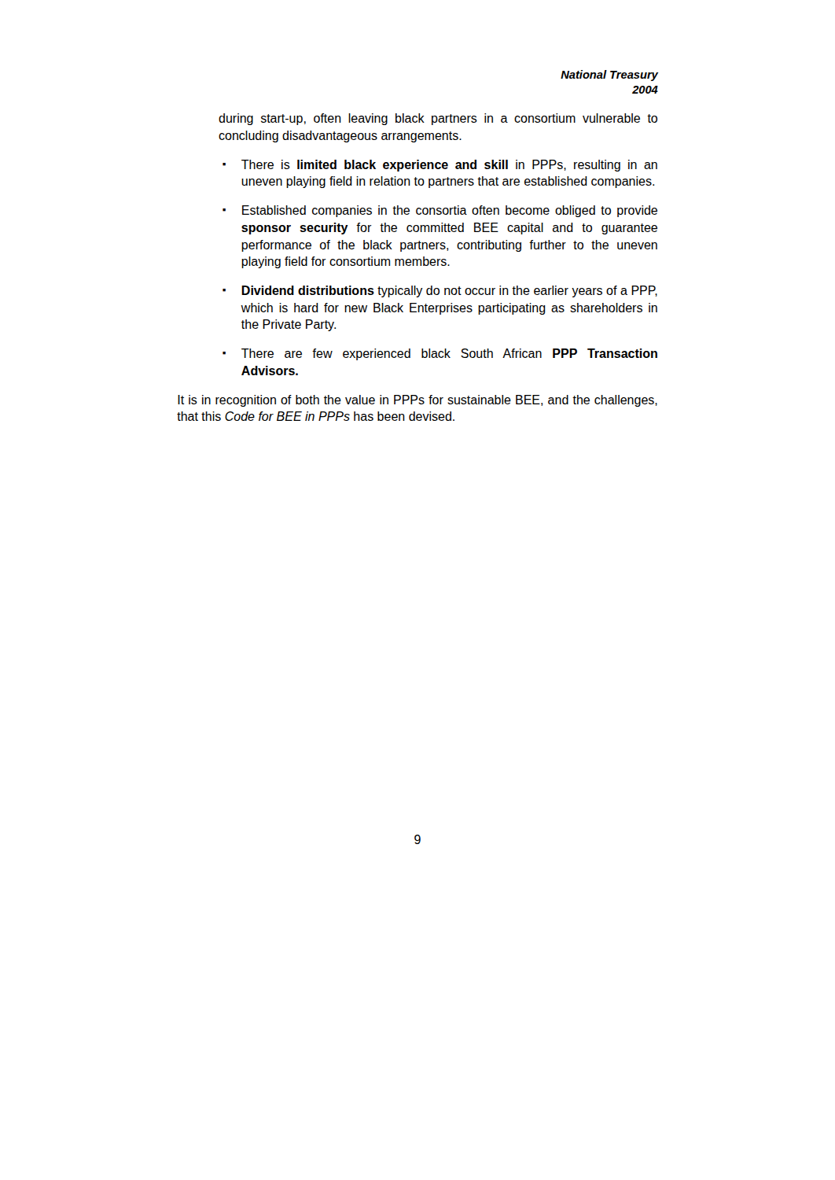National Treasury
2004
during start-up, often leaving black partners in a consortium vulnerable to concluding disadvantageous arrangements.
There is limited black experience and skill in PPPs, resulting in an uneven playing field in relation to partners that are established companies.
Established companies in the consortia often become obliged to provide sponsor security for the committed BEE capital and to guarantee performance of the black partners, contributing further to the uneven playing field for consortium members.
Dividend distributions typically do not occur in the earlier years of a PPP, which is hard for new Black Enterprises participating as shareholders in the Private Party.
There are few experienced black South African PPP Transaction Advisors.
It is in recognition of both the value in PPPs for sustainable BEE, and the challenges, that this Code for BEE in PPPs has been devised.
9